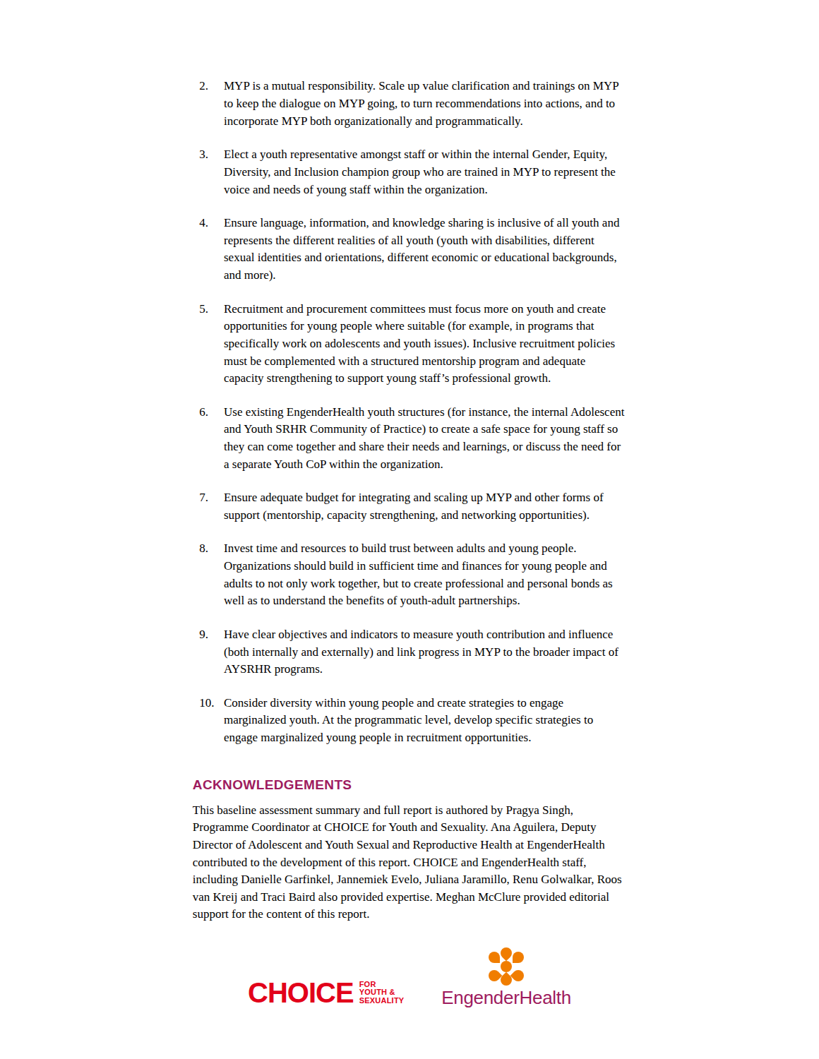2. MYP is a mutual responsibility. Scale up value clarification and trainings on MYP to keep the dialogue on MYP going, to turn recommendations into actions, and to incorporate MYP both organizationally and programmatically.
3. Elect a youth representative amongst staff or within the internal Gender, Equity, Diversity, and Inclusion champion group who are trained in MYP to represent the voice and needs of young staff within the organization.
4. Ensure language, information, and knowledge sharing is inclusive of all youth and represents the different realities of all youth (youth with disabilities, different sexual identities and orientations, different economic or educational backgrounds, and more).
5. Recruitment and procurement committees must focus more on youth and create opportunities for young people where suitable (for example, in programs that specifically work on adolescents and youth issues). Inclusive recruitment policies must be complemented with a structured mentorship program and adequate capacity strengthening to support young staff’s professional growth.
6. Use existing EngenderHealth youth structures (for instance, the internal Adolescent and Youth SRHR Community of Practice) to create a safe space for young staff so they can come together and share their needs and learnings, or discuss the need for a separate Youth CoP within the organization.
7. Ensure adequate budget for integrating and scaling up MYP and other forms of support (mentorship, capacity strengthening, and networking opportunities).
8. Invest time and resources to build trust between adults and young people. Organizations should build in sufficient time and finances for young people and adults to not only work together, but to create professional and personal bonds as well as to understand the benefits of youth-adult partnerships.
9. Have clear objectives and indicators to measure youth contribution and influence (both internally and externally) and link progress in MYP to the broader impact of AYSRHR programs.
10. Consider diversity within young people and create strategies to engage marginalized youth. At the programmatic level, develop specific strategies to engage marginalized young people in recruitment opportunities.
ACKNOWLEDGEMENTS
This baseline assessment summary and full report is authored by Pragya Singh, Programme Coordinator at CHOICE for Youth and Sexuality. Ana Aguilera, Deputy Director of Adolescent and Youth Sexual and Reproductive Health at EngenderHealth contributed to the development of this report. CHOICE and EngenderHealth staff, including Danielle Garfinkel, Jannemiek Evelo, Juliana Jaramillo, Renu Golwalkar, Roos van Kreij and Traci Baird also provided expertise. Meghan McClure provided editorial support for the content of this report.
CHOICE
For
Youth &
Sexuality
EngenderHealth